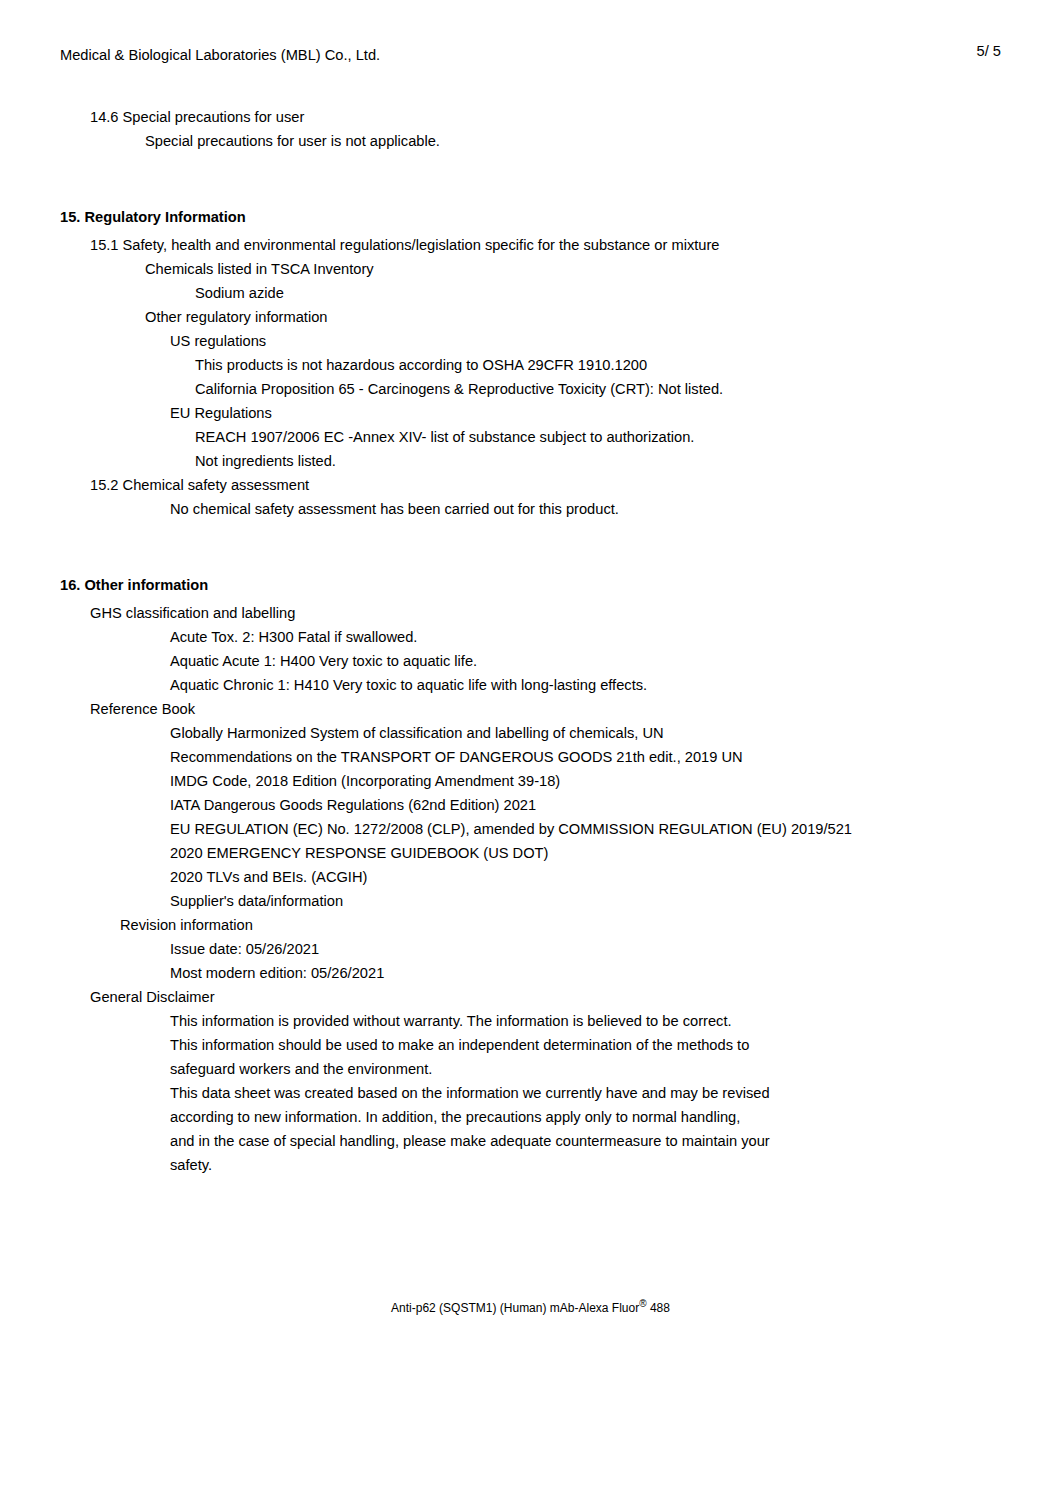5/ 5
Medical & Biological Laboratories (MBL) Co., Ltd.
14.6 Special precautions for user
Special precautions for user is not applicable.
15. Regulatory Information
15.1 Safety, health and environmental regulations/legislation specific for the substance or mixture
Chemicals listed in TSCA Inventory
Sodium azide
Other regulatory information
US regulations
This products is not hazardous according to OSHA 29CFR 1910.1200
California Proposition 65 - Carcinogens & Reproductive Toxicity (CRT): Not listed.
EU Regulations
REACH 1907/2006 EC -Annex XIV- list of substance subject to authorization.
Not ingredients listed.
15.2 Chemical safety assessment
No chemical safety assessment has been carried out for this product.
16. Other information
GHS classification and labelling
Acute Tox. 2: H300 Fatal if swallowed.
Aquatic Acute 1: H400 Very toxic to aquatic life.
Aquatic Chronic 1: H410 Very toxic to aquatic life with long-lasting effects.
Reference Book
Globally Harmonized System of classification and labelling of chemicals, UN
Recommendations on the TRANSPORT OF DANGEROUS GOODS 21th edit., 2019 UN
IMDG Code, 2018 Edition (Incorporating Amendment 39-18)
IATA Dangerous Goods Regulations (62nd Edition) 2021
EU REGULATION (EC) No. 1272/2008 (CLP), amended by COMMISSION REGULATION (EU) 2019/521
2020 EMERGENCY RESPONSE GUIDEBOOK (US DOT)
2020 TLVs and BEIs. (ACGIH)
Supplier's data/information
Revision information
Issue date: 05/26/2021
Most modern edition: 05/26/2021
General Disclaimer
This information is provided without warranty. The information is believed to be correct.
This information should be used to make an independent determination of the methods to
safeguard workers and the environment.
This data sheet was created based on the information we currently have and may be revised
according to new information. In addition, the precautions apply only to normal handling,
and in the case of special handling, please make adequate countermeasure to maintain your
safety.
Anti-p62 (SQSTM1) (Human) mAb-Alexa Fluor® 488